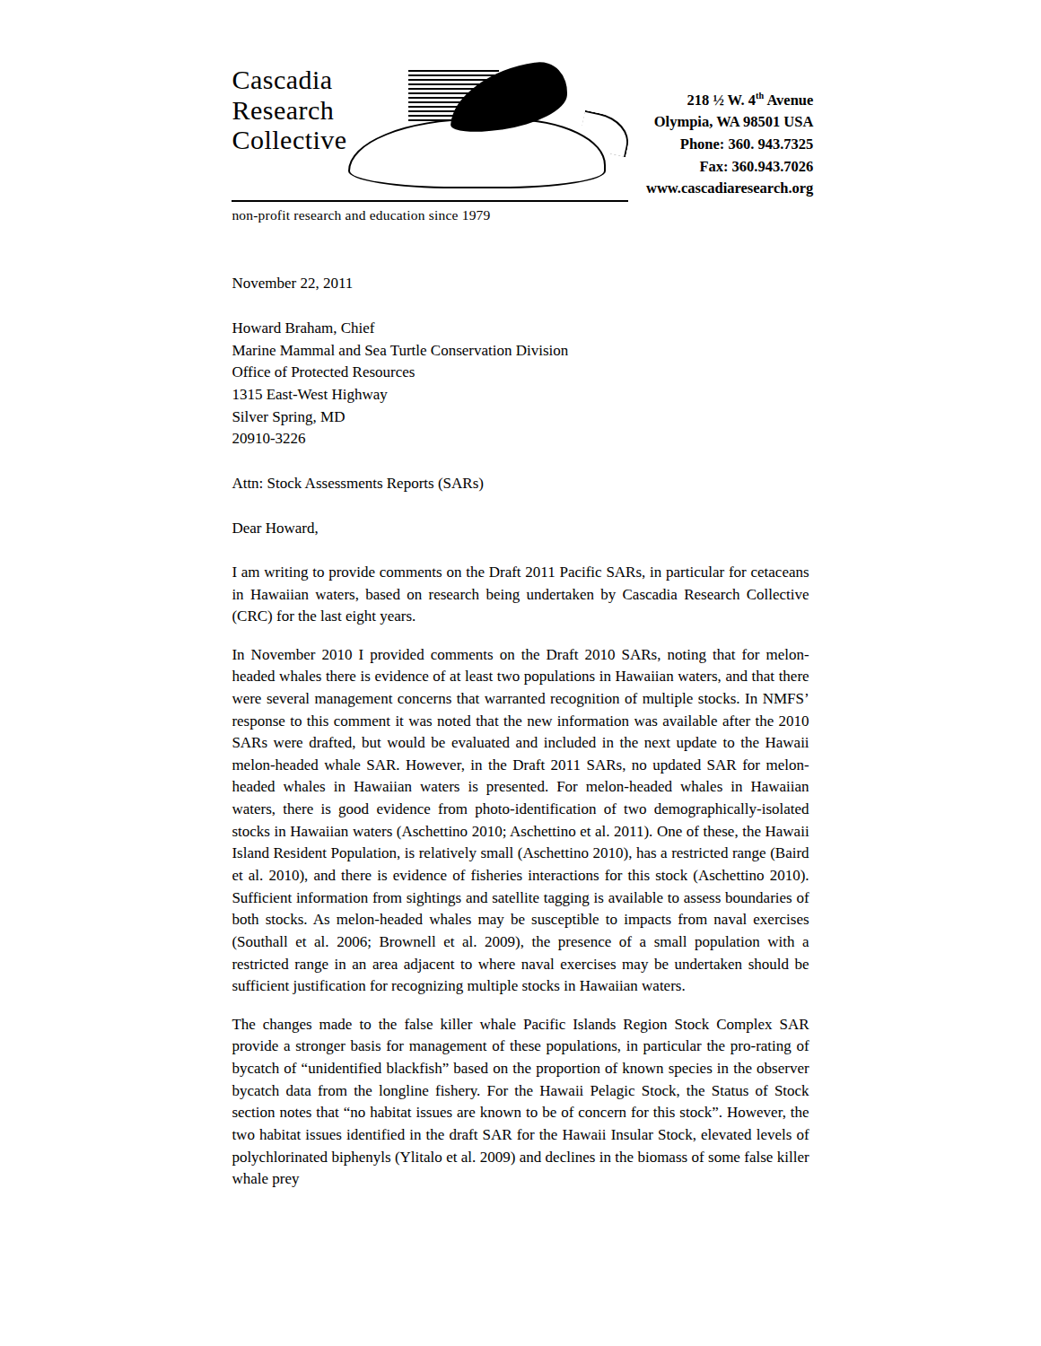Cascadia
Research
Collective
non-profit research and education since 1979
218 ½ W. 4th Avenue
Olympia, WA 98501 USA
Phone: 360. 943.7325
Fax: 360.943.7026
www.cascadiaresearch.org
November 22, 2011
Howard Braham, Chief
Marine Mammal and Sea Turtle Conservation Division
Office of Protected Resources
1315 East-West Highway
Silver Spring, MD
20910-3226
Attn: Stock Assessments Reports (SARs)
Dear Howard,
I am writing to provide comments on the Draft 2011 Pacific SARs, in particular for cetaceans in Hawaiian waters, based on research being undertaken by Cascadia Research Collective (CRC) for the last eight years.
In November 2010 I provided comments on the Draft 2010 SARs, noting that for melon-headed whales there is evidence of at least two populations in Hawaiian waters, and that there were several management concerns that warranted recognition of multiple stocks. In NMFS’ response to this comment it was noted that the new information was available after the 2010 SARs were drafted, but would be evaluated and included in the next update to the Hawaii melon-headed whale SAR. However, in the Draft 2011 SARs, no updated SAR for melon-headed whales in Hawaiian waters is presented. For melon-headed whales in Hawaiian waters, there is good evidence from photo-identification of two demographically-isolated stocks in Hawaiian waters (Aschettino 2010; Aschettino et al. 2011). One of these, the Hawaii Island Resident Population, is relatively small (Aschettino 2010), has a restricted range (Baird et al. 2010), and there is evidence of fisheries interactions for this stock (Aschettino 2010). Sufficient information from sightings and satellite tagging is available to assess boundaries of both stocks. As melon-headed whales may be susceptible to impacts from naval exercises (Southall et al. 2006; Brownell et al. 2009), the presence of a small population with a restricted range in an area adjacent to where naval exercises may be undertaken should be sufficient justification for recognizing multiple stocks in Hawaiian waters.
The changes made to the false killer whale Pacific Islands Region Stock Complex SAR provide a stronger basis for management of these populations, in particular the pro-rating of bycatch of “unidentified blackfish” based on the proportion of known species in the observer bycatch data from the longline fishery. For the Hawaii Pelagic Stock, the Status of Stock section notes that “no habitat issues are known to be of concern for this stock”. However, the two habitat issues identified in the draft SAR for the Hawaii Insular Stock, elevated levels of polychlorinated biphenyls (Ylitalo et al. 2009) and declines in the biomass of some false killer whale prey